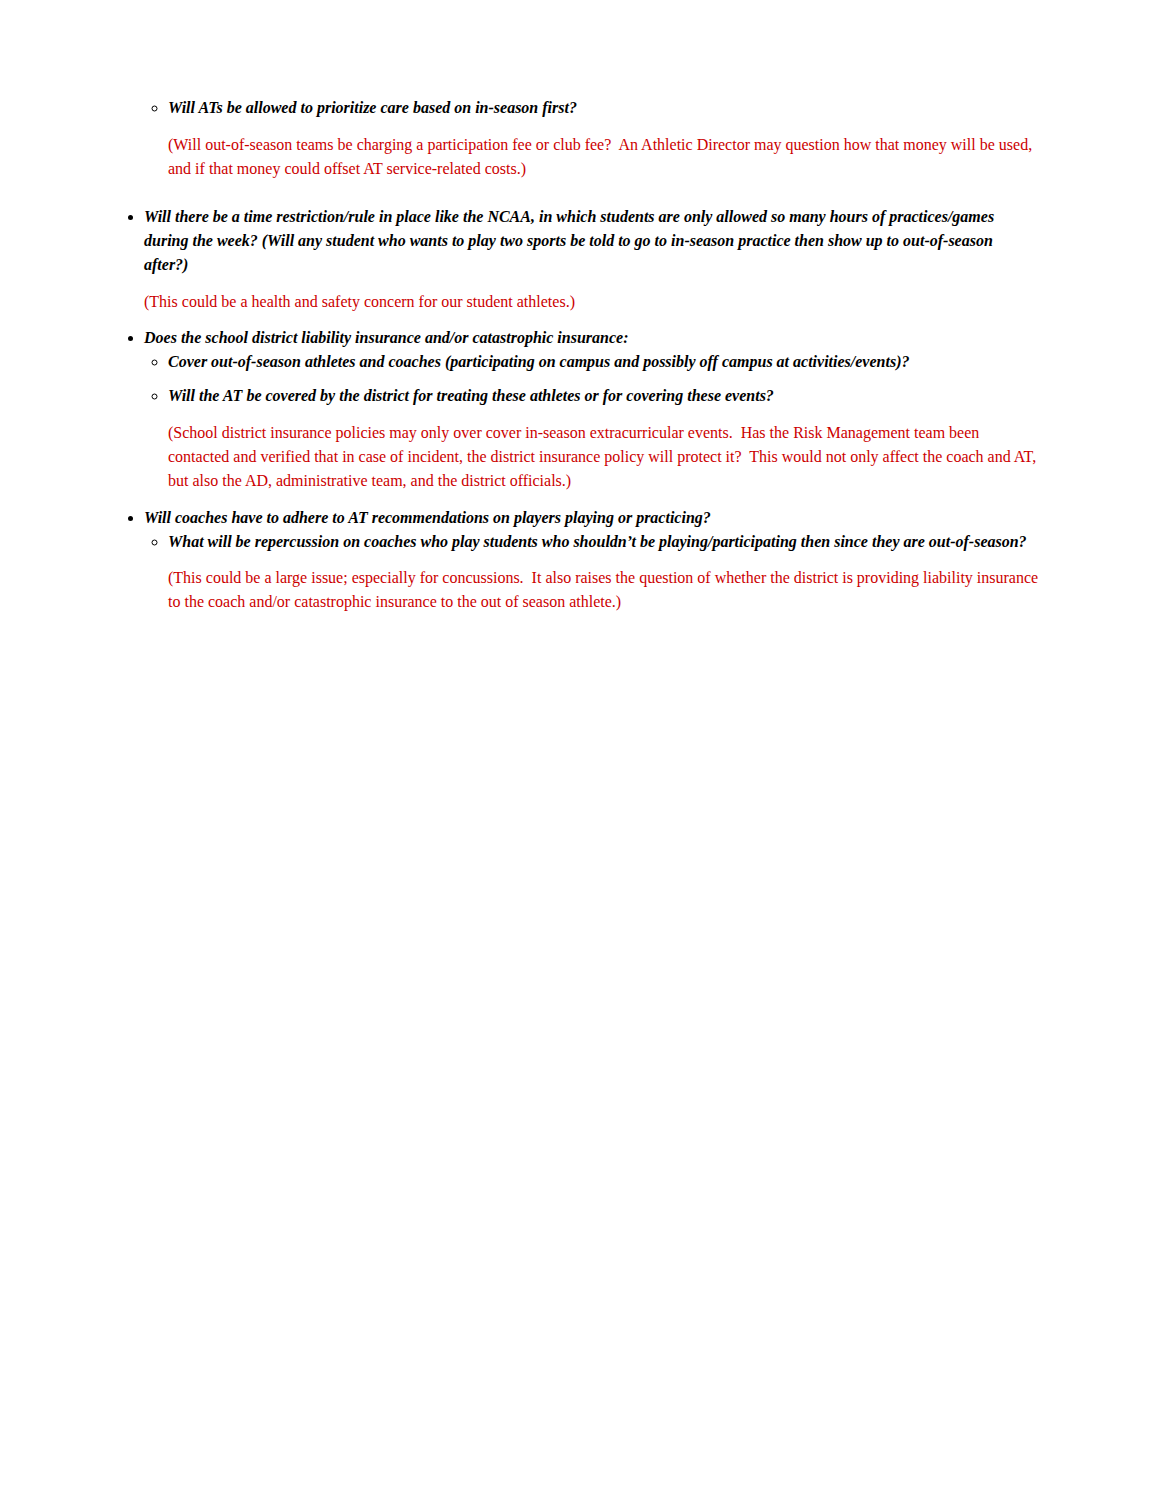Will ATs be allowed to prioritize care based on in-season first?
(Will out-of-season teams be charging a participation fee or club fee? An Athletic Director may question how that money will be used, and if that money could offset AT service-related costs.)
Will there be a time restriction/rule in place like the NCAA, in which students are only allowed so many hours of practices/games during the week? (Will any student who wants to play two sports be told to go to in-season practice then show up to out-of-season after?)
(This could be a health and safety concern for our student athletes.)
Does the school district liability insurance and/or catastrophic insurance:
Cover out-of-season athletes and coaches (participating on campus and possibly off campus at activities/events)?
Will the AT be covered by the district for treating these athletes or for covering these events?
(School district insurance policies may only over cover in-season extracurricular events. Has the Risk Management team been contacted and verified that in case of incident, the district insurance policy will protect it? This would not only affect the coach and AT, but also the AD, administrative team, and the district officials.)
Will coaches have to adhere to AT recommendations on players playing or practicing?
What will be repercussion on coaches who play students who shouldn’t be playing/participating then since they are out-of-season?
(This could be a large issue; especially for concussions. It also raises the question of whether the district is providing liability insurance to the coach and/or catastrophic insurance to the out of season athlete.)